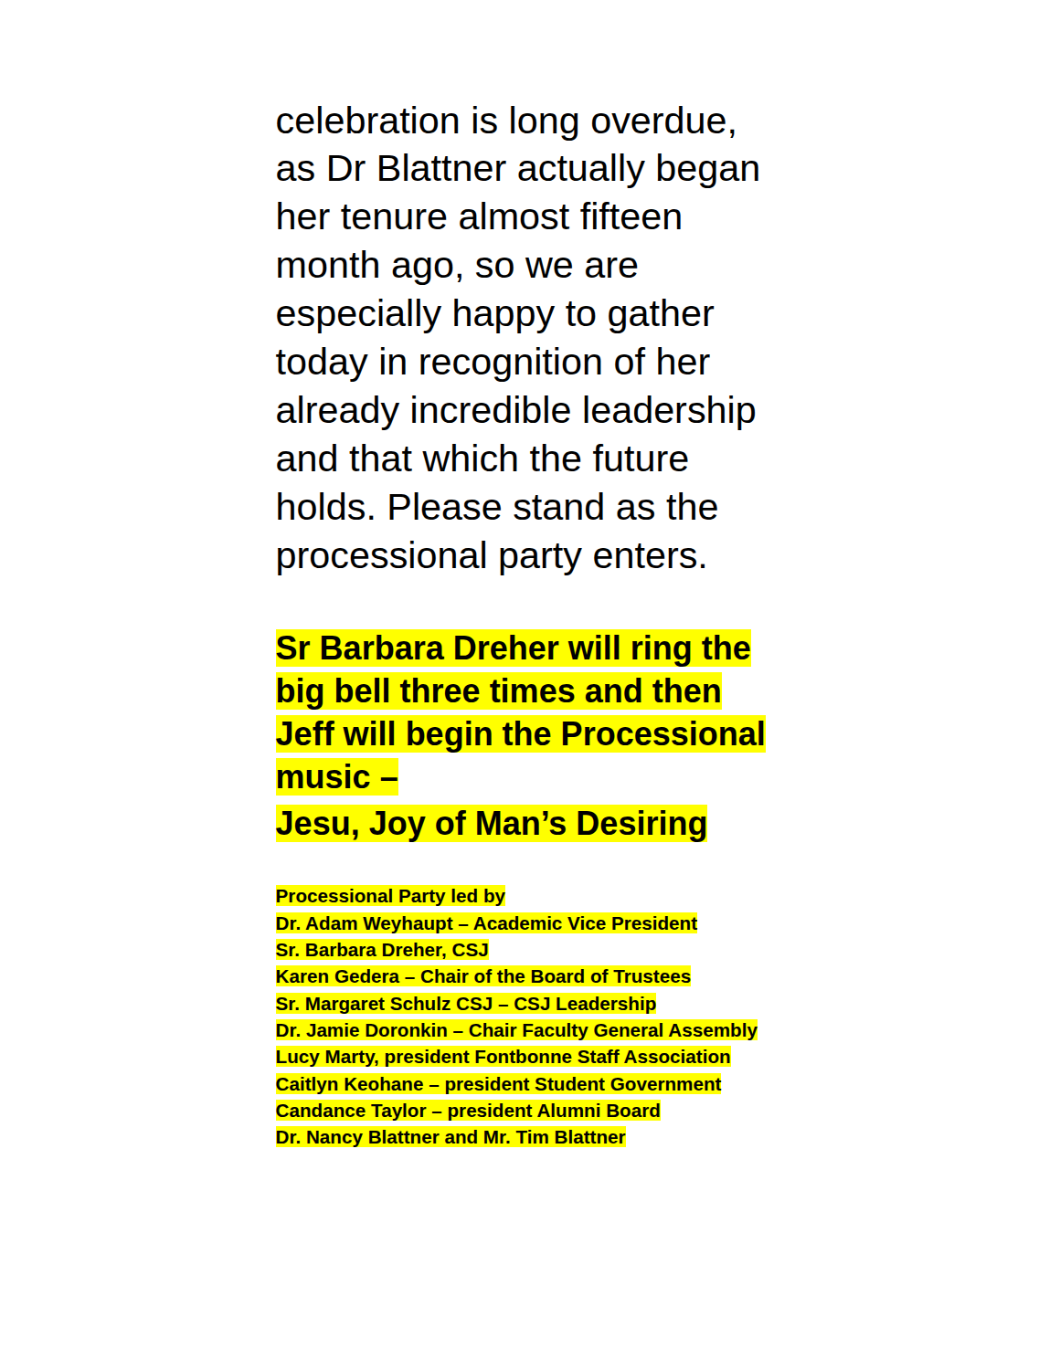celebration is long overdue, as Dr Blattner actually began her tenure almost fifteen month ago, so we are especially happy to gather today in recognition of her already incredible leadership and that which the future holds. Please stand as the processional party enters.
Sr Barbara Dreher will ring the big bell three times and then Jeff will begin the Processional music –
Jesu, Joy of Man’s Desiring
Processional Party led by Dr. Adam Weyhaupt – Academic Vice President Sr. Barbara Dreher, CSJ Karen Gedera – Chair of the Board of Trustees Sr. Margaret Schulz CSJ – CSJ Leadership Dr. Jamie Doronkin – Chair Faculty General Assembly Lucy Marty, president Fontbonne Staff Association Caitlyn Keohane – president Student Government Candance Taylor – president Alumni Board Dr. Nancy Blattner and Mr. Tim Blattner